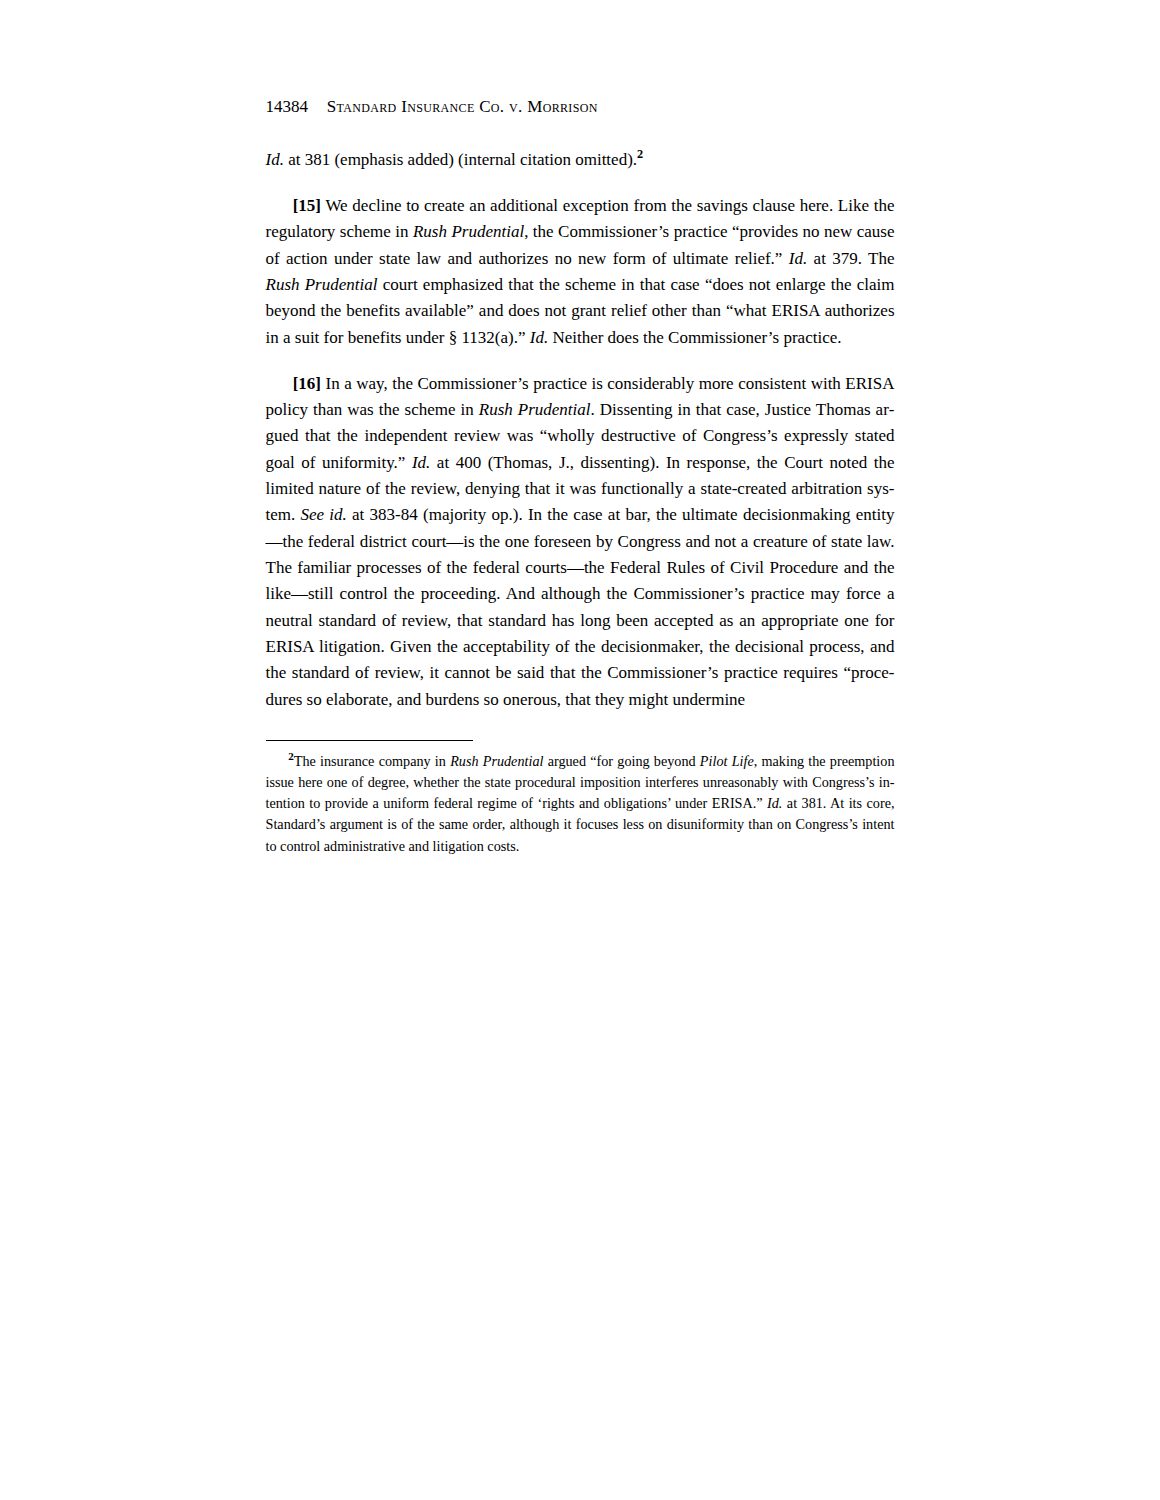14384 Standard Insurance Co. v. Morrison
Id. at 381 (emphasis added) (internal citation omitted).2
[15] We decline to create an additional exception from the savings clause here. Like the regulatory scheme in Rush Prudential, the Commissioner’s practice “provides no new cause of action under state law and authorizes no new form of ultimate relief.” Id. at 379. The Rush Prudential court emphasized that the scheme in that case “does not enlarge the claim beyond the benefits available” and does not grant relief other than “what ERISA authorizes in a suit for benefits under § 1132(a).” Id. Neither does the Commissioner’s practice.
[16] In a way, the Commissioner’s practice is considerably more consistent with ERISA policy than was the scheme in Rush Prudential. Dissenting in that case, Justice Thomas argued that the independent review was “wholly destructive of Congress’s expressly stated goal of uniformity.” Id. at 400 (Thomas, J., dissenting). In response, the Court noted the limited nature of the review, denying that it was functionally a state-created arbitration system. See id. at 383-84 (majority op.). In the case at bar, the ultimate decisionmaking entity—the federal district court—is the one foreseen by Congress and not a creature of state law. The familiar processes of the federal courts—the Federal Rules of Civil Procedure and the like—still control the proceeding. And although the Commissioner’s practice may force a neutral standard of review, that standard has long been accepted as an appropriate one for ERISA litigation. Given the acceptability of the decisionmaker, the decisional process, and the standard of review, it cannot be said that the Commissioner’s practice requires “procedures so elaborate, and burdens so onerous, that they might undermine
2The insurance company in Rush Prudential argued “for going beyond Pilot Life, making the preemption issue here one of degree, whether the state procedural imposition interferes unreasonably with Congress’s intention to provide a uniform federal regime of ‘rights and obligations’ under ERISA.” Id. at 381. At its core, Standard’s argument is of the same order, although it focuses less on disuniformity than on Congress’s intent to control administrative and litigation costs.